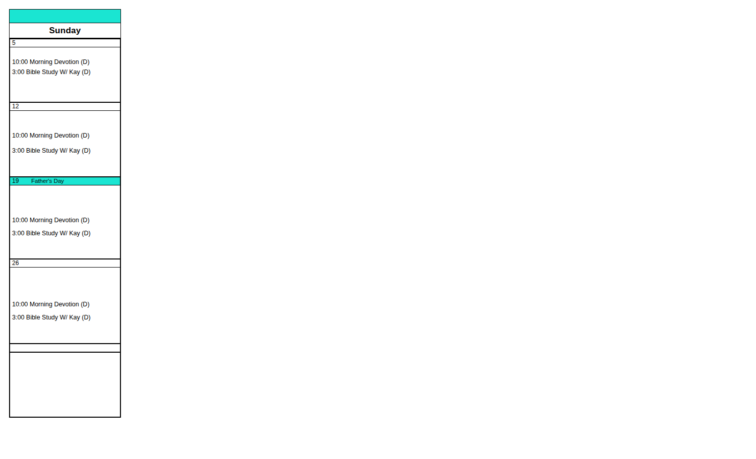Sunday
5
10:00 Morning Devotion (D)
3:00 Bible Study W/ Kay (D)
12
10:00 Morning Devotion (D)
3:00 Bible Study W/ Kay (D)
19Father's Day
10:00 Morning Devotion (D)
3:00 Bible Study W/ Kay (D)
26
10:00 Morning Devotion (D)
3:00 Bible Study W/ Kay (D)